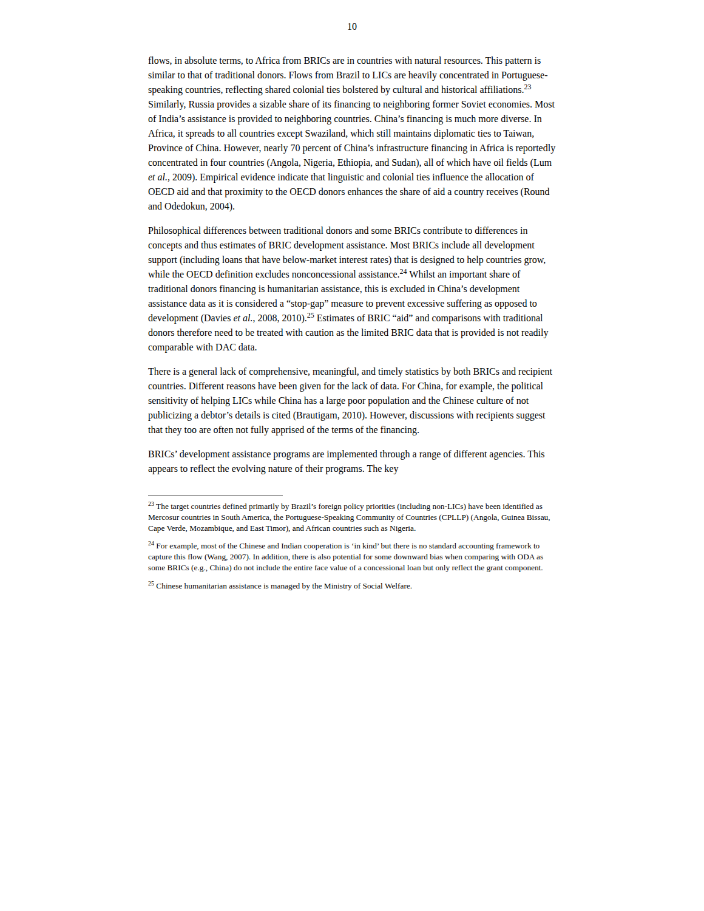10
flows, in absolute terms, to Africa from BRICs are in countries with natural resources. This pattern is similar to that of traditional donors. Flows from Brazil to LICs are heavily concentrated in Portuguese-speaking countries, reflecting shared colonial ties bolstered by cultural and historical affiliations.23 Similarly, Russia provides a sizable share of its financing to neighboring former Soviet economies. Most of India’s assistance is provided to neighboring countries. China’s financing is much more diverse. In Africa, it spreads to all countries except Swaziland, which still maintains diplomatic ties to Taiwan, Province of China. However, nearly 70 percent of China’s infrastructure financing in Africa is reportedly concentrated in four countries (Angola, Nigeria, Ethiopia, and Sudan), all of which have oil fields (Lum et al., 2009). Empirical evidence indicate that linguistic and colonial ties influence the allocation of OECD aid and that proximity to the OECD donors enhances the share of aid a country receives (Round and Odedokun, 2004).
Philosophical differences between traditional donors and some BRICs contribute to differences in concepts and thus estimates of BRIC development assistance. Most BRICs include all development support (including loans that have below-market interest rates) that is designed to help countries grow, while the OECD definition excludes nonconcessional assistance.24 Whilst an important share of traditional donors financing is humanitarian assistance, this is excluded in China’s development assistance data as it is considered a “stop-gap” measure to prevent excessive suffering as opposed to development (Davies et al., 2008, 2010).25 Estimates of BRIC “aid” and comparisons with traditional donors therefore need to be treated with caution as the limited BRIC data that is provided is not readily comparable with DAC data.
There is a general lack of comprehensive, meaningful, and timely statistics by both BRICs and recipient countries. Different reasons have been given for the lack of data. For China, for example, the political sensitivity of helping LICs while China has a large poor population and the Chinese culture of not publicizing a debtor’s details is cited (Brautigam, 2010). However, discussions with recipients suggest that they too are often not fully apprised of the terms of the financing.
BRICs’ development assistance programs are implemented through a range of different agencies. This appears to reflect the evolving nature of their programs. The key
23 The target countries defined primarily by Brazil’s foreign policy priorities (including non-LICs) have been identified as Mercosur countries in South America, the Portuguese-Speaking Community of Countries (CPLLP) (Angola, Guinea Bissau, Cape Verde, Mozambique, and East Timor), and African countries such as Nigeria.
24 For example, most of the Chinese and Indian cooperation is ‘in kind’ but there is no standard accounting framework to capture this flow (Wang, 2007). In addition, there is also potential for some downward bias when comparing with ODA as some BRICs (e.g., China) do not include the entire face value of a concessional loan but only reflect the grant component.
25 Chinese humanitarian assistance is managed by the Ministry of Social Welfare.